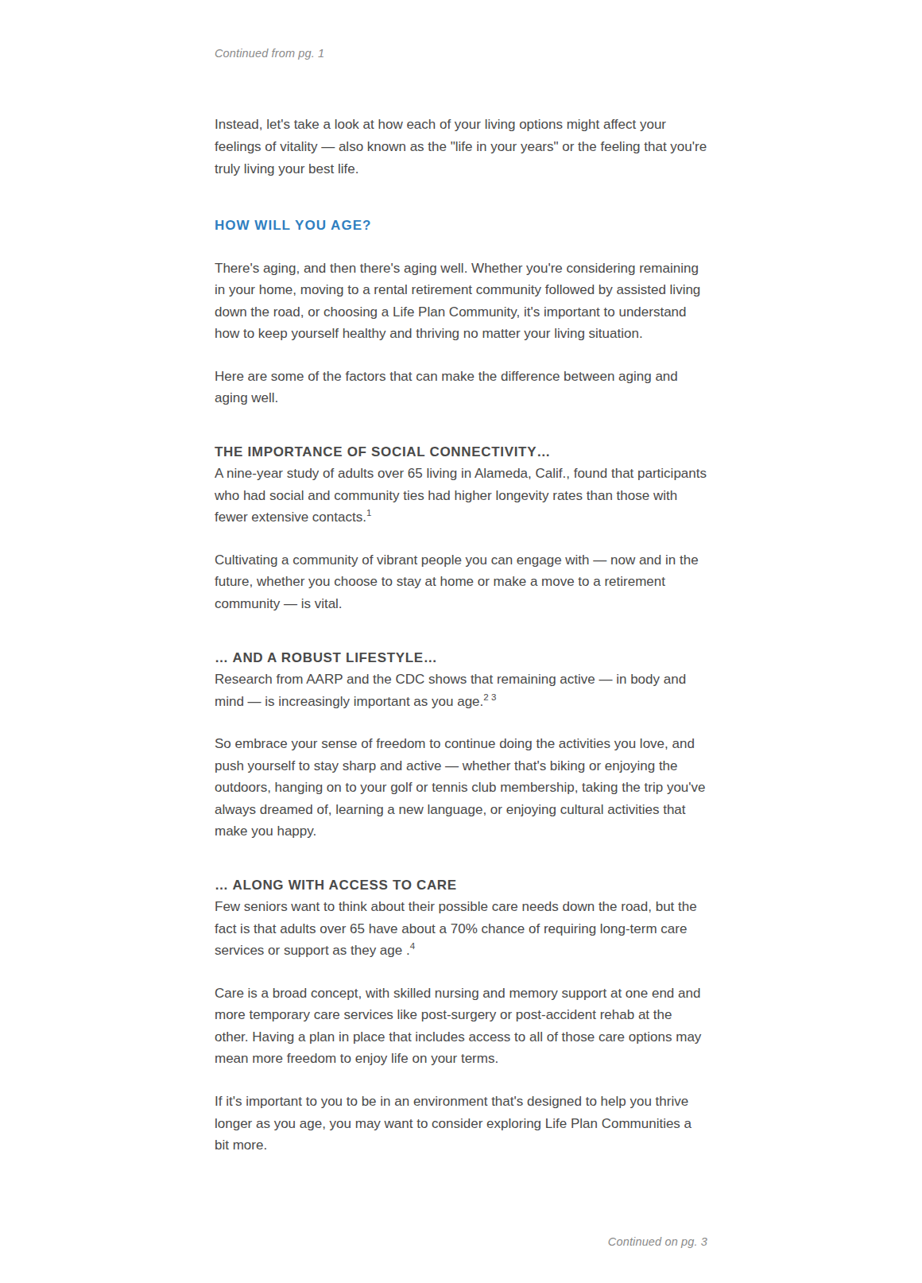Continued from pg. 1
Instead, let's take a look at how each of your living options might affect your feelings of vitality — also known as the "life in your years" or the feeling that you're truly living your best life.
How will you age?
There's aging, and then there's aging well. Whether you're considering remaining in your home, moving to a rental retirement community followed by assisted living down the road, or choosing a Life Plan Community, it's important to understand how to keep yourself healthy and thriving no matter your living situation.
Here are some of the factors that can make the difference between aging and aging well.
The importance of social connectivity…
A nine-year study of adults over 65 living in Alameda, Calif., found that participants who had social and community ties had higher longevity rates than those with fewer extensive contacts.1
Cultivating a community of vibrant people you can engage with — now and in the future, whether you choose to stay at home or make a move to a retirement community — is vital.
… And a robust lifestyle…
Research from AARP and the CDC shows that remaining active — in body and mind — is increasingly important as you age.2 3
So embrace your sense of freedom to continue doing the activities you love, and push yourself to stay sharp and active — whether that's biking or enjoying the outdoors, hanging on to your golf or tennis club membership, taking the trip you've always dreamed of, learning a new language, or enjoying cultural activities that make you happy.
… Along with access to care
Few seniors want to think about their possible care needs down the road, but the fact is that adults over 65 have about a 70% chance of requiring long-term care services or support as they age .4
Care is a broad concept, with skilled nursing and memory support at one end and more temporary care services like post-surgery or post-accident rehab at the other. Having a plan in place that includes access to all of those care options may mean more freedom to enjoy life on your terms.
If it's important to you to be in an environment that's designed to help you thrive longer as you age, you may want to consider exploring Life Plan Communities a bit more.
Continued on pg. 3